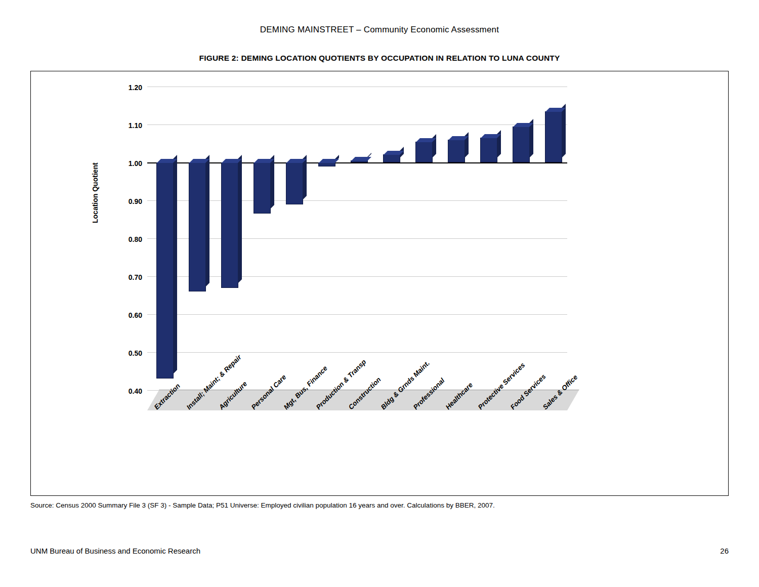DEMING MAINSTREET – Community Economic Assessment
FIGURE 2: DEMING LOCATION QUOTIENTS BY OCCUPATION IN RELATION TO LUNA COUNTY
Location Quotient
1.20
1.10
1.00
0.90
0.80
0.70
0.60
0.50
0.40
Extraction
Install; Maint; & Repair
Agriculture
Personal Care
Mgt, Bus, Finance
Production & Transp
Construction
Bldg & Grnds Maint.
Professional
Healthcare
Protective Services
Food Services
Sales & Office
Source: Census 2000 Summary File 3 (SF 3) - Sample Data; P51 Universe: Employed civilian population 16 years and over. Calculations by BBER, 2007.
UNM Bureau of Business and Economic Research
26